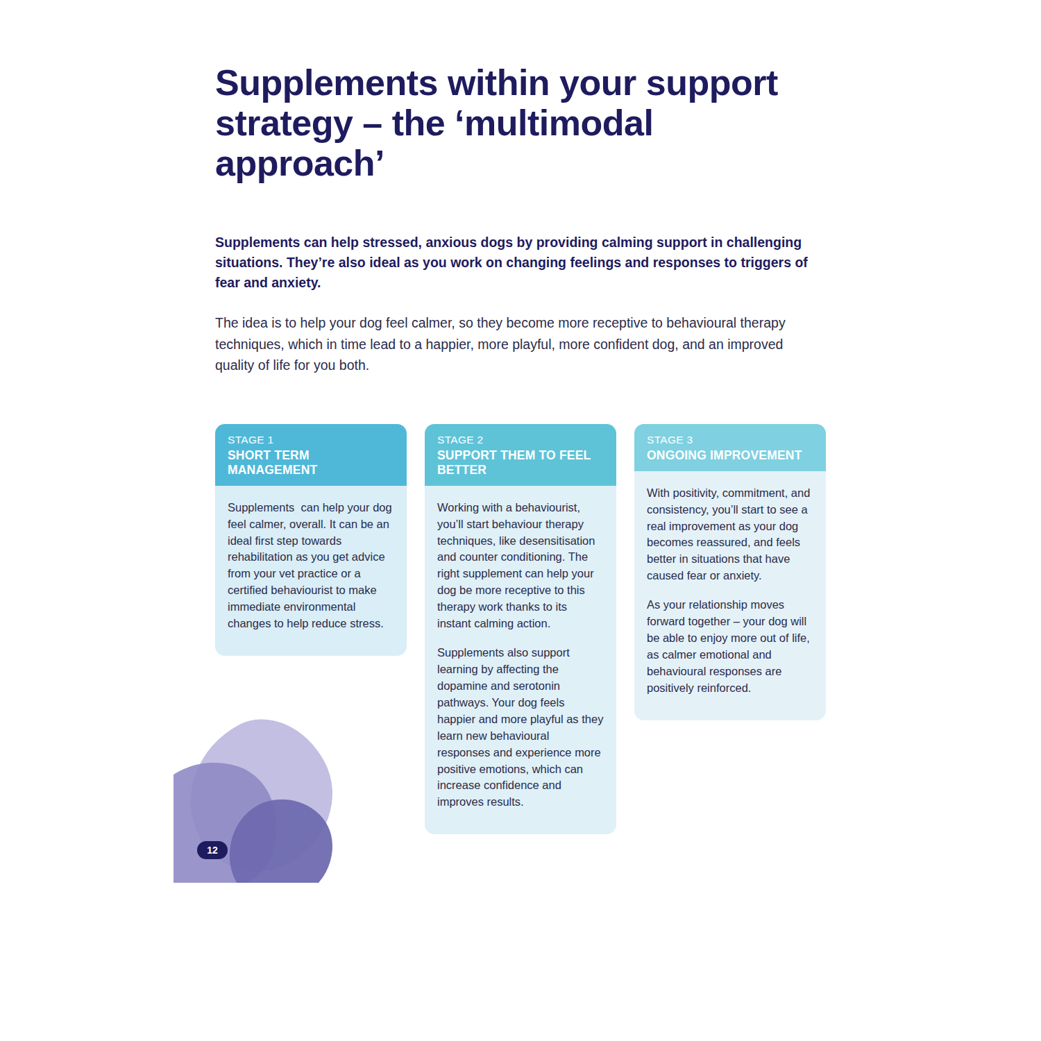Supplements within your support
strategy – the ‘multimodal approach’
Supplements can help stressed, anxious dogs by providing calming support in challenging situations. They’re also ideal as you work on changing feelings and responses to triggers of fear and anxiety.
The idea is to help your dog feel calmer, so they become more receptive to behavioural therapy techniques, which in time lead to a happier, more playful, more confident dog, and an improved quality of life for you both.
STAGE 1 Short term management
Supplements can help your dog feel calmer, overall. It can be an ideal first step towards rehabilitation as you get advice from your vet practice or a certified behaviourist to make immediate environmental changes to help reduce stress.
STAGE 2 Support them to feel better
Working with a behaviourist, you’ll start behaviour therapy techniques, like desensitisation and counter conditioning. The right supplement can help your dog be more receptive to this therapy work thanks to its instant calming action.
Supplements also support learning by affecting the dopamine and serotonin pathways. Your dog feels happier and more playful as they learn new behavioural responses and experience more positive emotions, which can increase confidence and improves results.
STAGE 3 Ongoing improvement
With positivity, commitment, and consistency, you’ll start to see a real improvement as your dog becomes reassured, and feels better in situations that have caused fear or anxiety.
As your relationship moves forward together – your dog will be able to enjoy more out of life, as calmer emotional and behavioural responses are positively reinforced.
12